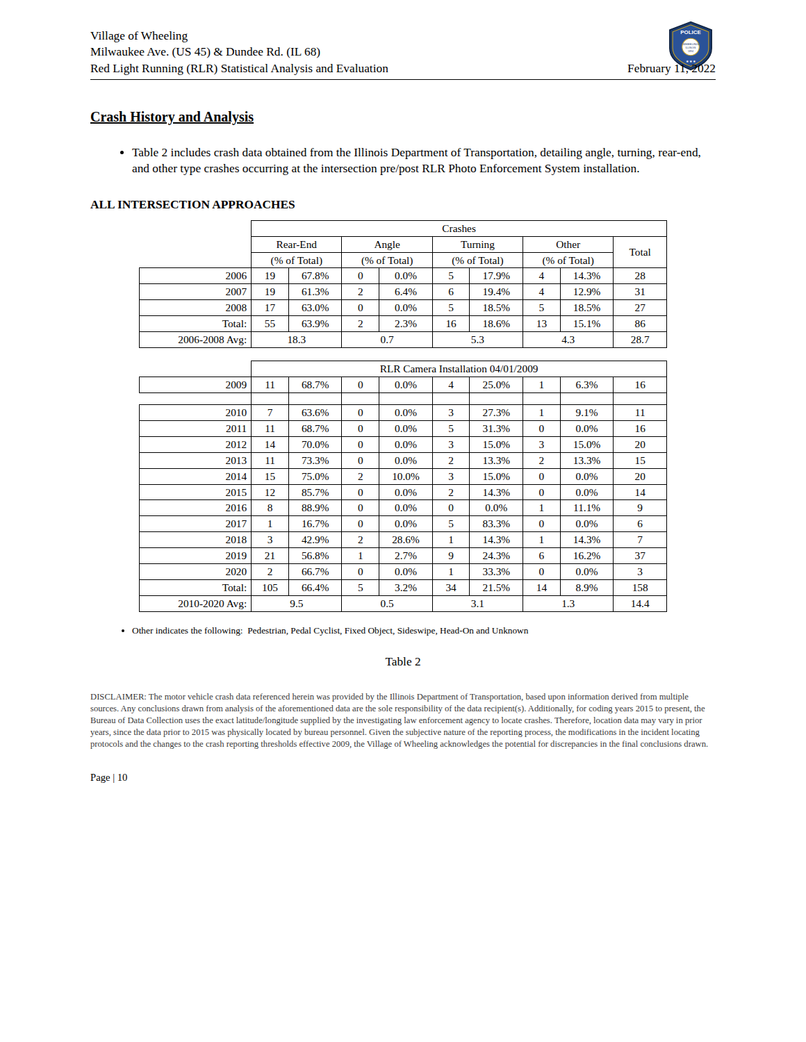POLICE WHEELING ILLINOIS 1894 ★ ★ ★
Village of Wheeling
Milwaukee Ave. (US 45) & Dundee Rd. (IL 68)
Red Light Running (RLR) Statistical Analysis and Evaluation
February 11, 2022
Crash History and Analysis
Table 2 includes crash data obtained from the Illinois Department of Transportation, detailing angle, turning, rear-end, and other type crashes occurring at the intersection pre/post RLR Photo Enforcement System installation.
ALL INTERSECTION APPROACHES
| | Crashes |
| | Rear-End | Angle | Turning | Other | Total |
| | (% of Total) | (% of Total) | (% of Total) | (% of Total) |
| 2006 | 19 | 67.8% | 0 | 0.0% | 5 | 17.9% | 4 | 14.3% | 28 |
| 2007 | 19 | 61.3% | 2 | 6.4% | 6 | 19.4% | 4 | 12.9% | 31 |
| 2008 | 17 | 63.0% | 0 | 0.0% | 5 | 18.5% | 5 | 18.5% | 27 |
| Total: | 55 | 63.9% | 2 | 2.3% | 16 | 18.6% | 13 | 15.1% | 86 |
| 2006-2008 Avg: | 18.3 | 0.7 | 5.3 | 4.3 | 28.7 |
| | RLR Camera Installation 04/01/2009 |
| 2009 | 11 | 68.7% | 0 | 0.0% | 4 | 25.0% | 1 | 6.3% | 16 |
| 2010 | 7 | 63.6% | 0 | 0.0% | 3 | 27.3% | 1 | 9.1% | 11 |
| 2011 | 11 | 68.7% | 0 | 0.0% | 5 | 31.3% | 0 | 0.0% | 16 |
| 2012 | 14 | 70.0% | 0 | 0.0% | 3 | 15.0% | 3 | 15.0% | 20 |
| 2013 | 11 | 73.3% | 0 | 0.0% | 2 | 13.3% | 2 | 13.3% | 15 |
| 2014 | 15 | 75.0% | 2 | 10.0% | 3 | 15.0% | 0 | 0.0% | 20 |
| 2015 | 12 | 85.7% | 0 | 0.0% | 2 | 14.3% | 0 | 0.0% | 14 |
| 2016 | 8 | 88.9% | 0 | 0.0% | 0 | 0.0% | 1 | 11.1% | 9 |
| 2017 | 1 | 16.7% | 0 | 0.0% | 5 | 83.3% | 0 | 0.0% | 6 |
| 2018 | 3 | 42.9% | 2 | 28.6% | 1 | 14.3% | 1 | 14.3% | 7 |
| 2019 | 21 | 56.8% | 1 | 2.7% | 9 | 24.3% | 6 | 16.2% | 37 |
| 2020 | 2 | 66.7% | 0 | 0.0% | 1 | 33.3% | 0 | 0.0% | 3 |
| Total: | 105 | 66.4% | 5 | 3.2% | 34 | 21.5% | 14 | 8.9% | 158 |
| 2010-2020 Avg: | 9.5 | 0.5 | 3.1 | 1.3 | 14.4 |
Other indicates the following: Pedestrian, Pedal Cyclist, Fixed Object, Sideswipe, Head-On and Unknown
Table 2
DISCLAIMER: The motor vehicle crash data referenced herein was provided by the Illinois Department of Transportation, based upon information derived from multiple sources. Any conclusions drawn from analysis of the aforementioned data are the sole responsibility of the data recipient(s). Additionally, for coding years 2015 to present, the Bureau of Data Collection uses the exact latitude/longitude supplied by the investigating law enforcement agency to locate crashes. Therefore, location data may vary in prior years, since the data prior to 2015 was physically located by bureau personnel. Given the subjective nature of the reporting process, the modifications in the incident locating protocols and the changes to the crash reporting thresholds effective 2009, the Village of Wheeling acknowledges the potential for discrepancies in the final conclusions drawn.
Page | 10